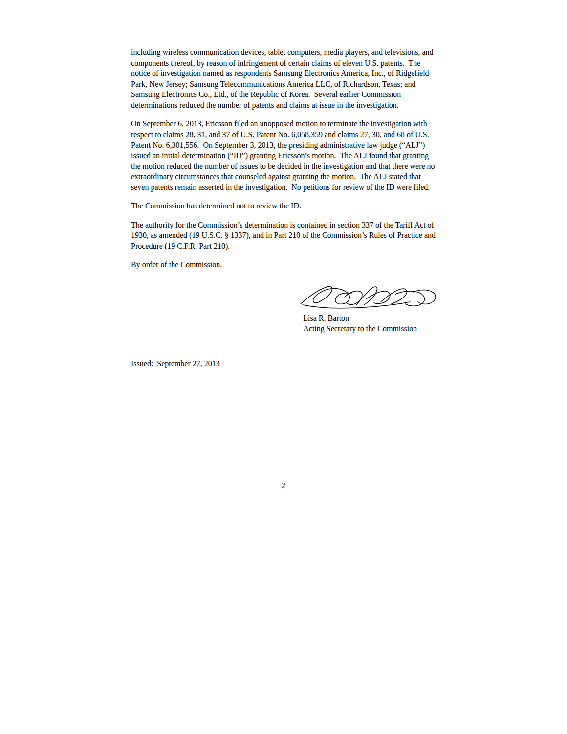including wireless communication devices, tablet computers, media players, and televisions, and components thereof, by reason of infringement of certain claims of eleven U.S. patents. The notice of investigation named as respondents Samsung Electronics America, Inc., of Ridgefield Park, New Jersey; Samsung Telecommunications America LLC, of Richardson, Texas; and Samsung Electronics Co., Ltd., of the Republic of Korea. Several earlier Commission determinations reduced the number of patents and claims at issue in the investigation.
On September 6, 2013, Ericsson filed an unopposed motion to terminate the investigation with respect to claims 28, 31, and 37 of U.S. Patent No. 6,058,359 and claims 27, 30, and 68 of U.S. Patent No. 6,301,556. On September 3, 2013, the presiding administrative law judge (“ALJ”) issued an initial determination (“ID”) granting Ericsson’s motion. The ALJ found that granting the motion reduced the number of issues to be decided in the investigation and that there were no extraordinary circumstances that counseled against granting the motion. The ALJ stated that seven patents remain asserted in the investigation. No petitions for review of the ID were filed.
The Commission has determined not to review the ID.
The authority for the Commission’s determination is contained in section 337 of the Tariff Act of 1930, as amended (19 U.S.C. § 1337), and in Part 210 of the Commission’s Rules of Practice and Procedure (19 C.F.R. Part 210).
By order of the Commission.
Lisa R. Barton
Acting Secretary to the Commission
Issued: September 27, 2013
2